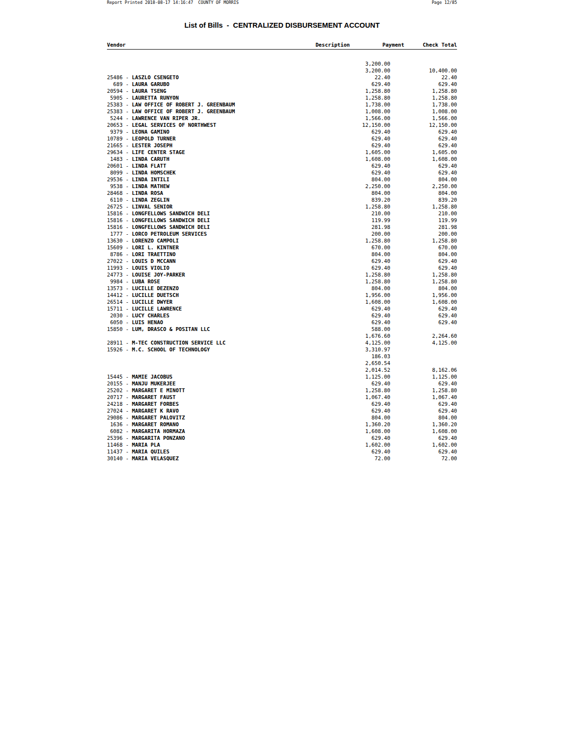Report Printed 2018-08-17 14:16:47 COUNTY OF MORRIS
Page 12/85
List of Bills - CENTRALIZED DISBURSEMENT ACCOUNT
| Vendor | Description | Payment | Check Total |
| --- | --- | --- | --- |
| | | 3,200.00 | |
| | | 3,200.00 | 10,400.00 |
| 25486 - LASZLO CSENGETO | | 22.40 | 22.40 |
| 689 - LAURA GARUBO | | 629.40 | 629.40 |
| 20594 - LAURA TSENG | | 1,258.80 | 1,258.80 |
| 5905 - LAURETTA RUNYON | | 1,258.80 | 1,258.80 |
| 25383 - LAW OFFICE OF ROBERT J. GREENBAUM | | 1,738.00 | 1,738.00 |
| 25383 - LAW OFFICE OF ROBERT J. GREENBAUM | | 1,008.00 | 1,008.00 |
| 5244 - LAWRENCE VAN RIPER JR. | | 1,566.00 | 1,566.00 |
| 20653 - LEGAL SERVICES OF NORTHWEST | | 12,150.00 | 12,150.00 |
| 9379 - LEONA GAMINO | | 629.40 | 629.40 |
| 10789 - LEOPOLD TURNER | | 629.40 | 629.40 |
| 21665 - LESTER JOSEPH | | 629.40 | 629.40 |
| 29634 - LIFE CENTER STAGE | | 1,605.00 | 1,605.00 |
| 1483 - LINDA CARUTH | | 1,608.00 | 1,608.00 |
| 20601 - LINDA FLATT | | 629.40 | 629.40 |
| 8099 - LINDA HOMSCHEK | | 629.40 | 629.40 |
| 29536 - LINDA INTILI | | 804.00 | 804.00 |
| 9538 - LINDA MATHEW | | 2,250.00 | 2,250.00 |
| 28468 - LINDA ROSA | | 804.00 | 804.00 |
| 6110 - LINDA ZEGLIN | | 839.20 | 839.20 |
| 26725 - LINVAL SENIOR | | 1,258.80 | 1,258.80 |
| 15816 - LONGFELLOWS SANDWICH DELI | | 210.00 | 210.00 |
| 15816 - LONGFELLOWS SANDWICH DELI | | 119.99 | 119.99 |
| 15816 - LONGFELLOWS SANDWICH DELI | | 281.98 | 281.98 |
| 1777 - LORCO PETROLEUM SERVICES | | 200.00 | 200.00 |
| 13630 - LORENZO CAMPOLI | | 1,258.80 | 1,258.80 |
| 15609 - LORI L. KINTNER | | 670.00 | 670.00 |
| 8786 - LORI TRAETTINO | | 804.00 | 804.00 |
| 27022 - LOUIS D MCCANN | | 629.40 | 629.40 |
| 11993 - LOUIS VIOLIO | | 629.40 | 629.40 |
| 24773 - LOUISE JOY-PARKER | | 1,258.80 | 1,258.80 |
| 9984 - LUBA ROSE | | 1,258.80 | 1,258.80 |
| 13573 - LUCILLE DEZENZO | | 804.00 | 804.00 |
| 14412 - LUCILLE DUETSCH | | 1,956.00 | 1,956.00 |
| 26514 - LUCILLE DWYER | | 1,608.00 | 1,608.00 |
| 15711 - LUCILLE LAWRENCE | | 629.40 | 629.40 |
| 2030 - LUCY CHARLES | | 629.40 | 629.40 |
| 6050 - LUIS HENAO | | 629.40 | 629.40 |
| 15850 - LUM, DRASCO & POSITAN LLC | | 588.00 | |
| | | 1,676.60 | 2,264.60 |
| 28911 - M-TEC CONSTRUCTION SERVICE LLC | | 4,125.00 | 4,125.00 |
| 15926 - M.C. SCHOOL OF TECHNOLOGY | | 3,310.97 | |
| | | 186.03 | |
| | | 2,650.54 | |
| | | 2,014.52 | 8,162.06 |
| 15445 - MAMIE JACOBUS | | 1,125.00 | 1,125.00 |
| 20155 - MANJU MUKERJEE | | 629.40 | 629.40 |
| 25202 - MARGARET E MINOTT | | 1,258.80 | 1,258.80 |
| 20717 - MARGARET FAUST | | 1,067.40 | 1,067.40 |
| 24218 - MARGARET FORBES | | 629.40 | 629.40 |
| 27024 - MARGARET K RAVO | | 629.40 | 629.40 |
| 29086 - MARGARET PALOVITZ | | 804.00 | 804.00 |
| 1636 - MARGARET ROMANO | | 1,360.20 | 1,360.20 |
| 6082 - MARGARITA HORMAZA | | 1,608.00 | 1,608.00 |
| 25396 - MARGARITA PONZANO | | 629.40 | 629.40 |
| 11468 - MARIA PLA | | 1,602.00 | 1,602.00 |
| 11437 - MARIA QUILES | | 629.40 | 629.40 |
| 30140 - MARIA VELASQUEZ | | 72.00 | 72.00 |